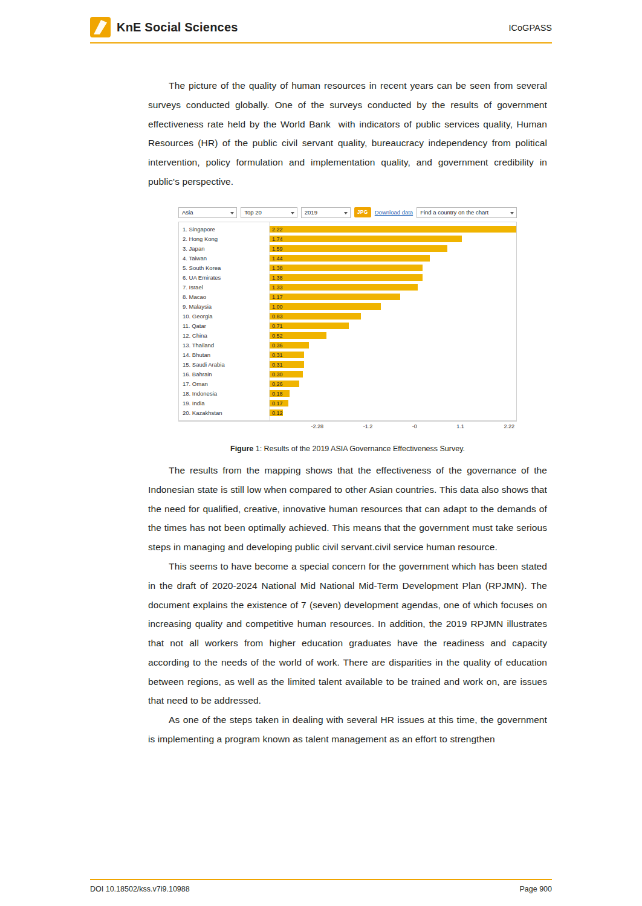KnE Social Sciences
ICoGPASS
The picture of the quality of human resources in recent years can be seen from several surveys conducted globally. One of the surveys conducted by the results of government effectiveness rate held by the World Bank with indicators of public services quality, Human Resources (HR) of the public civil servant quality, bureaucracy independency from political intervention, policy formulation and implementation quality, and government credibility in public's perspective.
Asia
Top 20
2019
JPG
Download data
Find a country on the chart
1. Singapore
2. Hong Kong
3. Japan
4. Taiwan
5. South Korea
6. UA Emirates
7. Israel
8. Macao
9. Malaysia
10. Georgia
11. Qatar
12. China
13. Thailand
14. Bhutan
15. Saudi Arabia
16. Bahrain
17. Oman
18. Indonesia
19. India
20. Kazakhstan
2.22
1.74
1.59
1.44
1.38
1.38
1.33
1.17
1.00
0.83
0.71
0.52
0.36
0.31
0.31
0.30
0.26
0.18
0.17
0.12
-2.28 -1.2 -0 1.1 2.22
Figure 1: Results of the 2019 ASIA Governance Effectiveness Survey.
The results from the mapping shows that the effectiveness of the governance of the Indonesian state is still low when compared to other Asian countries. This data also shows that the need for qualified, creative, innovative human resources that can adapt to the demands of the times has not been optimally achieved. This means that the government must take serious steps in managing and developing public civil servant.civil service human resource.
This seems to have become a special concern for the government which has been stated in the draft of 2020-2024 National Mid National Mid-Term Development Plan (RPJMN). The document explains the existence of 7 (seven) development agendas, one of which focuses on increasing quality and competitive human resources. In addition, the 2019 RPJMN illustrates that not all workers from higher education graduates have the readiness and capacity according to the needs of the world of work. There are disparities in the quality of education between regions, as well as the limited talent available to be trained and work on, are issues that need to be addressed.
As one of the steps taken in dealing with several HR issues at this time, the government is implementing a program known as talent management as an effort to strengthen
DOI 10.18502/kss.v7i9.10988
Page 900